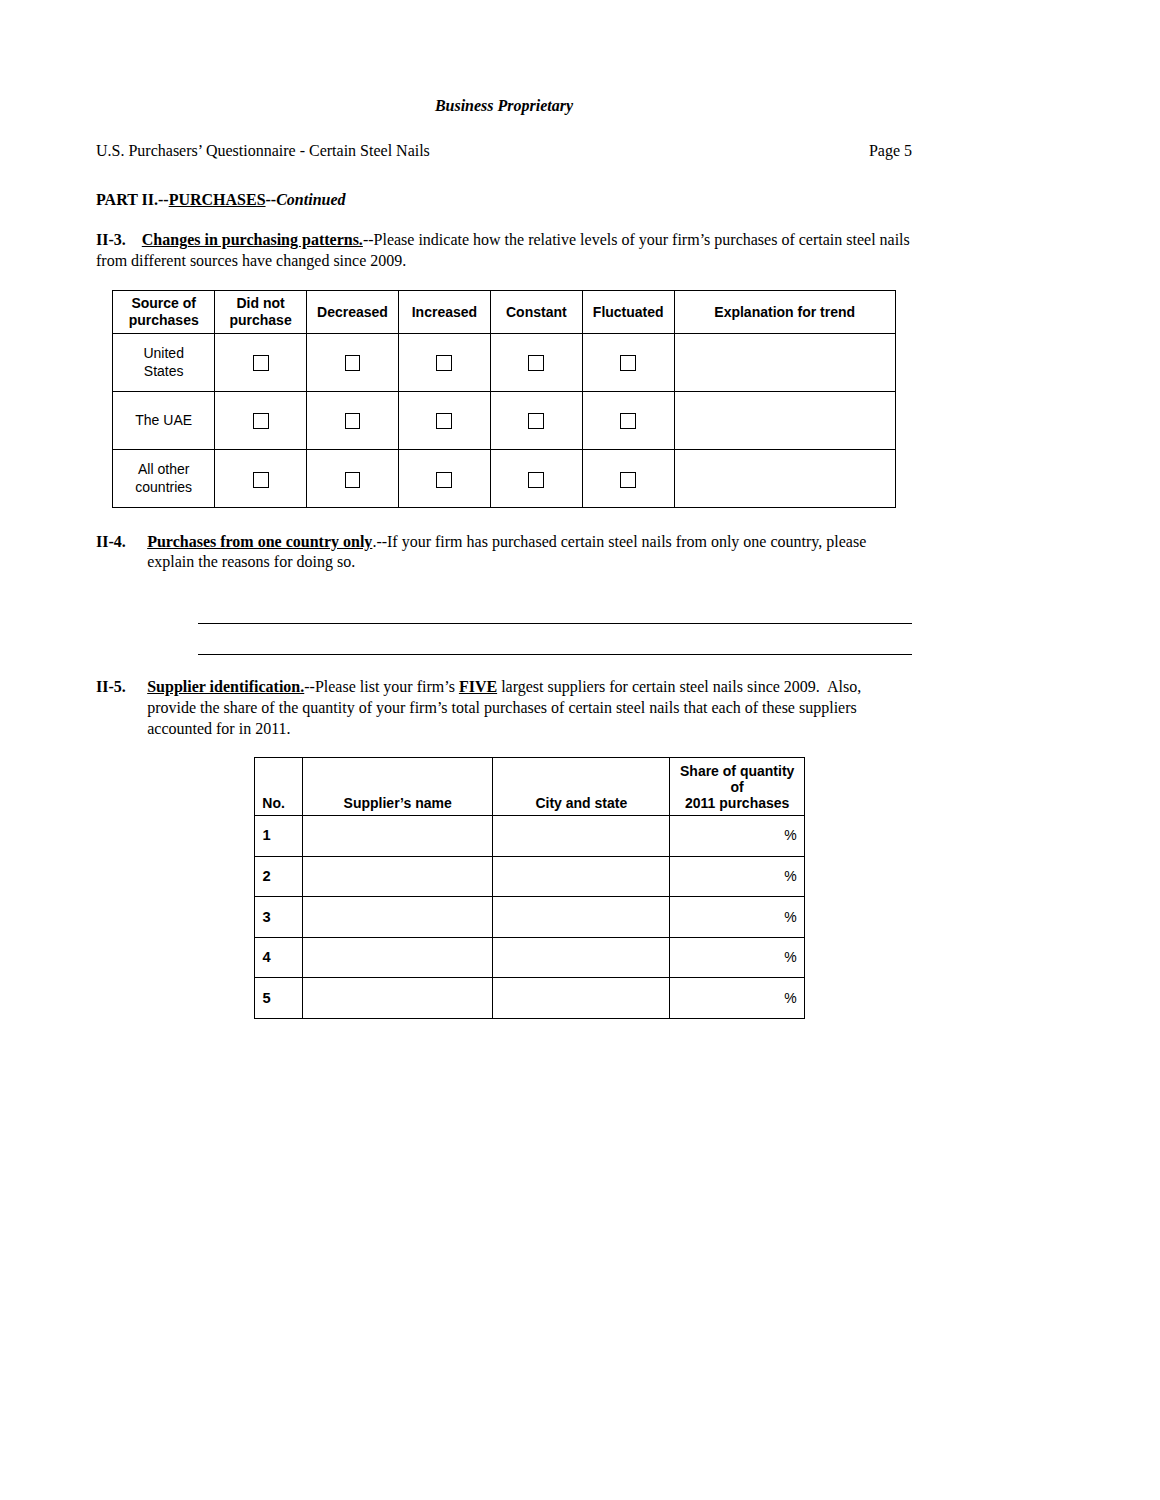Business Proprietary
U.S. Purchasers’ Questionnaire - Certain Steel Nails
Page 5
PART II.--PURCHASES--Continued
II-3. Changes in purchasing patterns.--Please indicate how the relative levels of your firm’s purchases of certain steel nails from different sources have changed since 2009.
| Source of purchases | Did not purchase | Decreased | Increased | Constant | Fluctuated | Explanation for trend |
| --- | --- | --- | --- | --- | --- | --- |
| United States | | | | | | |
| The UAE | | | | | | |
| All other countries | | | | | | |
II-4.
Purchases from one country only.--If your firm has purchased certain steel nails from only one country, please explain the reasons for doing so.
II-5.
Supplier identification.--Please list your firm’s FIVE largest suppliers for certain steel nails since 2009. Also, provide the share of the quantity of your firm’s total purchases of certain steel nails that each of these suppliers accounted for in 2011.
| No. | Supplier’s name | City and state | Share of quantity of 2011 purchases |
| --- | --- | --- | --- |
| 1 | | | % |
| 2 | | | % |
| 3 | | | % |
| 4 | | | % |
| 5 | | | % |